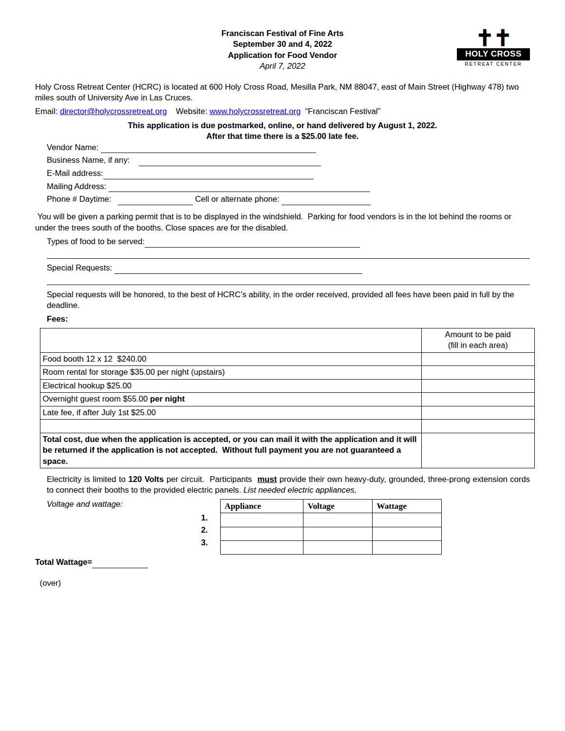Franciscan Festival of Fine Arts September 30 and 4, 2022 Application for Food Vendor April 7, 2022
✝✝
HOLY CROSS RETREAT CENTER
Holy Cross Retreat Center (HCRC) is located at 600 Holy Cross Road, Mesilla Park, NM 88047, east of Main Street (Highway 478) two miles south of University Ave in Las Cruces.
Email: director@holycrossretreat.org Website: www.holycrossretreat.org “Franciscan Festival”
This application is due postmarked, online, or hand delivered by August 1, 2022.
After that time there is a $25.00 late fee.
Vendor Name:
Business Name, if any:
E-Mail address:
Mailing Address:
Phone # Daytime: Cell or alternate phone:
You will be given a parking permit that is to be displayed in the windshield. Parking for food vendors is in the lot behind the rooms or under the trees south of the booths. Close spaces are for the disabled.
Types of food to be served:
Special Requests:
Special requests will be honored, to the best of HCRC’s ability, in the order received, provided all fees have been paid in full by the deadline.
Fees:
| | Amount to be paid (fill in each area) |
| Food booth 12 x 12 $240.00 | |
| Room rental for storage $35.00 per night (upstairs) | |
| Electrical hookup $25.00 | |
| Overnight guest room $55.00 per night | |
| Late fee, if after July 1st $25.00 | |
| Total cost, due when the application is accepted, or you can mail it with the application and it will be returned if the application is not accepted. Without full payment you are not guaranteed a space. | |
Electricity is limited to 120 Volts per circuit. Participants must provide their own heavy-duty, grounded, three-prong extension cords to connect their booths to the provided electric panels. List needed electric appliances,
Voltage and wattage:
1.
2.
3.
| Appliance | Voltage | Wattage |
| --- | --- | --- |
Total Wattage=
(over)